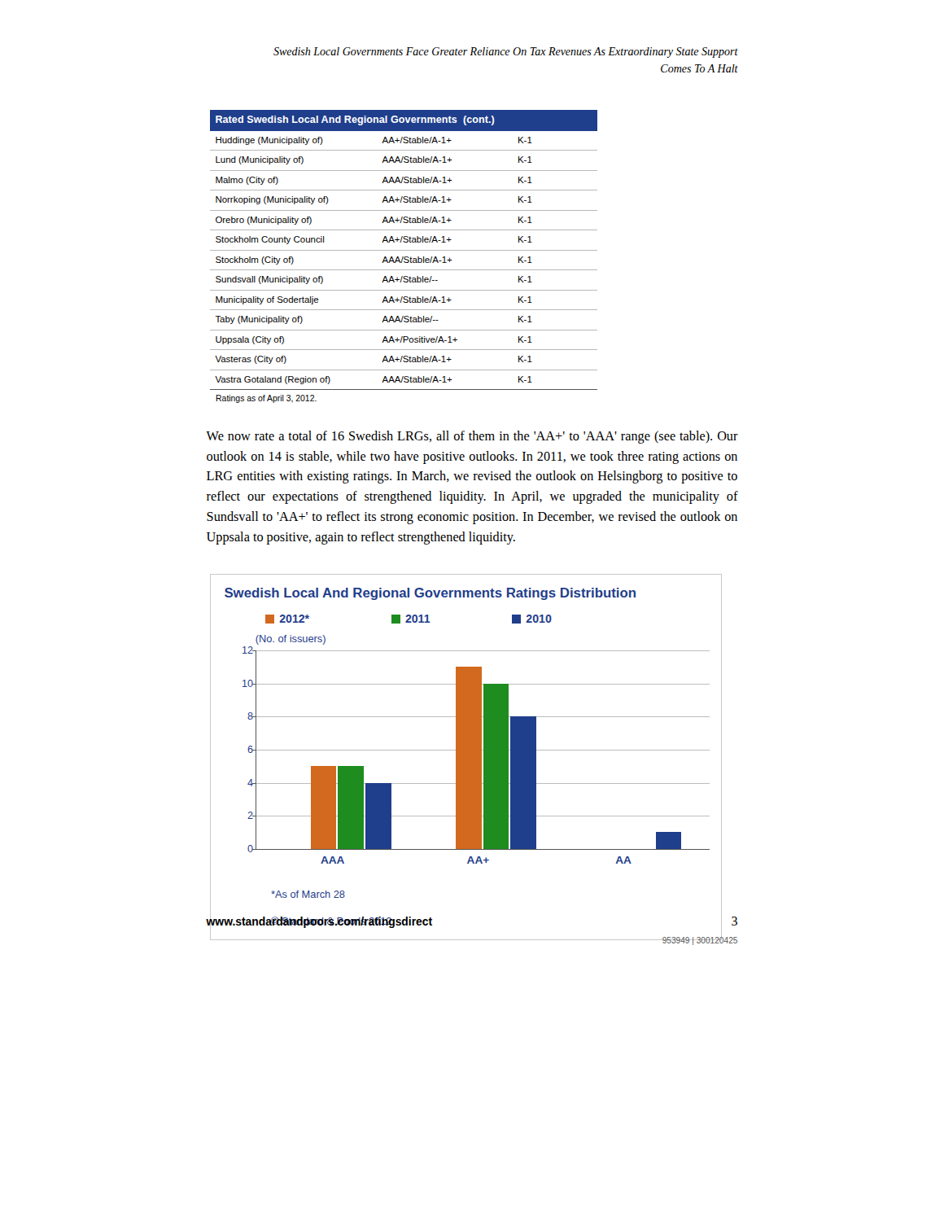Swedish Local Governments Face Greater Reliance On Tax Revenues As Extraordinary State Support Comes To A Halt
Rated Swedish Local And Regional Governments (cont.)
| Huddinge (Municipality of) | AA+/Stable/A-1+ | K-1 |
| Lund (Municipality of) | AAA/Stable/A-1+ | K-1 |
| Malmo (City of) | AAA/Stable/A-1+ | K-1 |
| Norrkoping (Municipality of) | AA+/Stable/A-1+ | K-1 |
| Orebro (Municipality of) | AA+/Stable/A-1+ | K-1 |
| Stockholm County Council | AA+/Stable/A-1+ | K-1 |
| Stockholm (City of) | AAA/Stable/A-1+ | K-1 |
| Sundsvall (Municipality of) | AA+/Stable/-- | K-1 |
| Municipality of Sodertalje | AA+/Stable/A-1+ | K-1 |
| Taby (Municipality of) | AAA/Stable/-- | K-1 |
| Uppsala (City of) | AA+/Positive/A-1+ | K-1 |
| Vasteras (City of) | AA+/Stable/A-1+ | K-1 |
| Vastra Gotaland (Region of) | AAA/Stable/A-1+ | K-1 |
Ratings as of April 3, 2012.
We now rate a total of 16 Swedish LRGs, all of them in the 'AA+' to 'AAA' range (see table). Our outlook on 14 is stable, while two have positive outlooks. In 2011, we took three rating actions on LRG entities with existing ratings. In March, we revised the outlook on Helsingborg to positive to reflect our expectations of strengthened liquidity. In April, we upgraded the municipality of Sundsvall to 'AA+' to reflect its strong economic position. In December, we revised the outlook on Uppsala to positive, again to reflect strengthened liquidity.
Swedish Local And Regional Governments Ratings Distribution
2012* 2011 2010
(No. of issuers)
12
10
8
6
4
2
0
AAA AA+ AA
*As of March 28
© Standard & Poor's 2012.
www.standardandpoors.com/ratingsdirect 3
953949 | 300120425